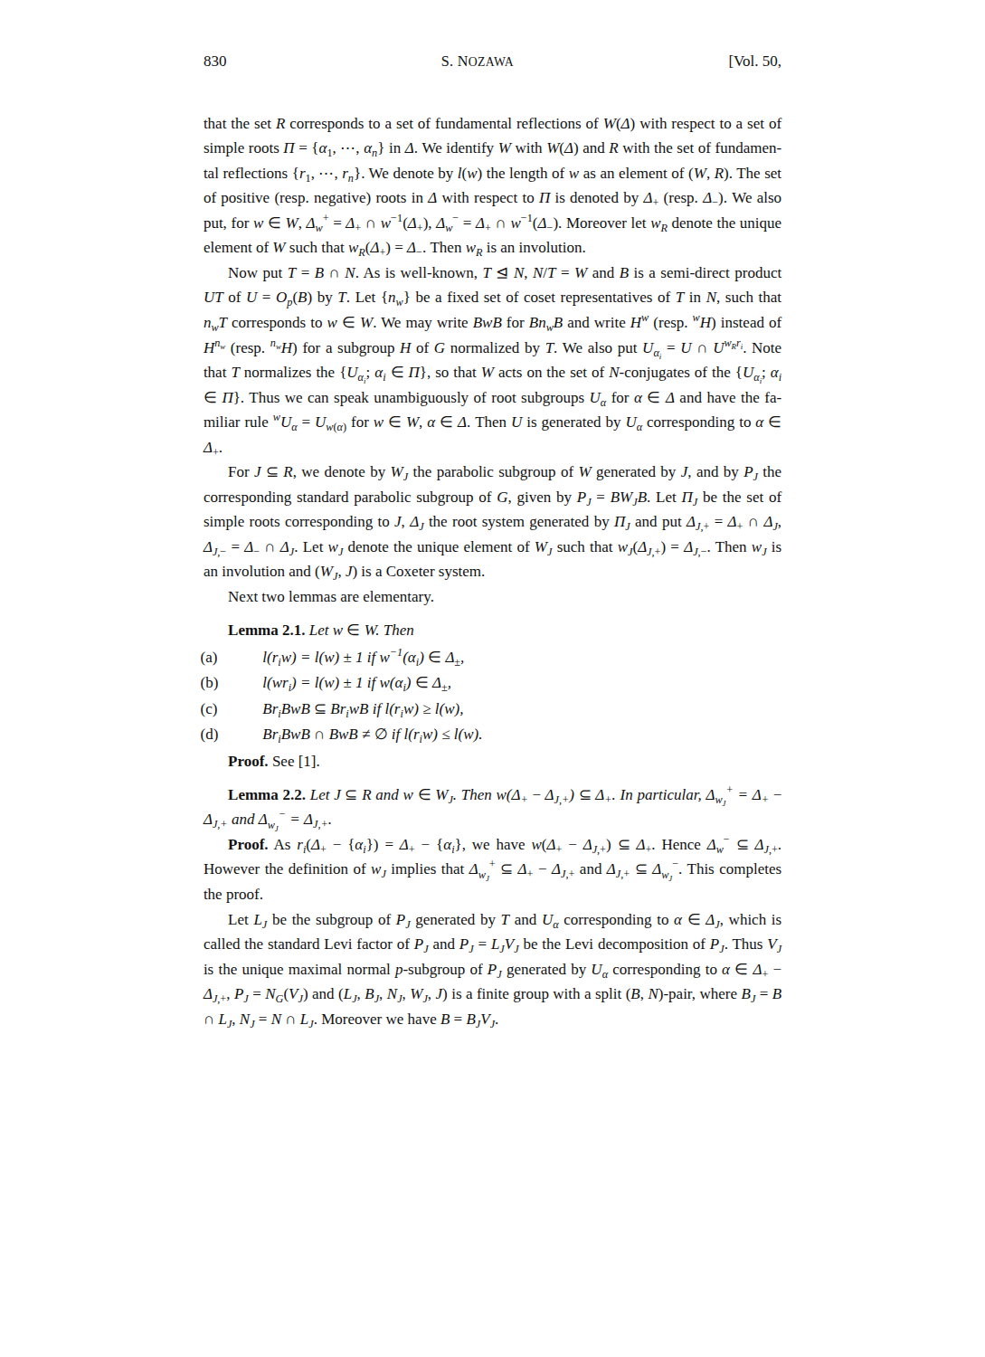830 S. NOZAWA [Vol. 50,
that the set R corresponds to a set of fundamental reflections of W(Δ) with respect to a set of simple roots Π = {α1, ⋯, αn} in Δ. We identify W with W(Δ) and R with the set of fundamental reflections {r1, ⋯, rn}. We denote by l(w) the length of w as an element of (W, R). The set of positive (resp. negative) roots in Δ with respect to Π is denoted by Δ+ (resp. Δ−). We also put, for w ∈ W, Δw+ = Δ+ ∩ w−1(Δ+), Δw− = Δ+ ∩ w−1(Δ−). Moreover let wR denote the unique element of W such that wR(Δ+) = Δ−. Then wR is an involution.
Now put T = B ∩ N. As is well-known, T ⊴ N, N/T = W and B is a semi-direct product UT of U = Op(B) by T. Let {nw} be a fixed set of coset representatives of T in N, such that nwT corresponds to w ∈ W. We may write BwB for BnwB and write Hw (resp. wH) instead of Hnw (resp. nwH) for a subgroup H of G normalized by T. We also put Uαi = U ∩ UwRri. Note that T normalizes the {Uαi; αi ∈ Π}, so that W acts on the set of N-conjugates of the {Uαi; αi ∈ Π}. Thus we can speak unambiguously of root subgroups Uα for α ∈ Δ and have the familiar rule wUα = Uw(α) for w ∈ W, α ∈ Δ. Then U is generated by Uα corresponding to α ∈ Δ+.
For J ⊆ R, we denote by WJ the parabolic subgroup of W generated by J, and by PJ the corresponding standard parabolic subgroup of G, given by PJ = BWJB. Let ΠJ be the set of simple roots corresponding to J, ΔJ the root system generated by ΠJ and put ΔJ,+ = Δ+ ∩ ΔJ, ΔJ,− = Δ− ∩ ΔJ. Let wJ denote the unique element of WJ such that wJ(ΔJ,+) = ΔJ,−. Then wJ is an involution and (WJ, J) is a Coxeter system.
Next two lemmas are elementary.
Lemma 2.1. Let w ∈ W. Then
(a) l(riw) = l(w) ± 1 if w−1(αi) ∈ Δ±,
(b) l(wri) = l(w) ± 1 if w(αi) ∈ Δ±,
(c) BriBwB ⊆ BriwB if l(riw) ≥ l(w),
(d) BriBwB ∩ BwB ≠ ∅ if l(riw) ≤ l(w).
Proof. See [1].
Lemma 2.2. Let J ⊆ R and w ∈ WJ. Then w(Δ+ − ΔJ,+) ⊆ Δ+. In particular, ΔwJ+ = Δ+ − ΔJ,+ and ΔwJ− = ΔJ,+.
Proof. As ri(Δ+ − {αi}) = Δ+ − {αi}, we have w(Δ+ − ΔJ,+) ⊆ Δ+. Hence Δw− ⊆ ΔJ,+. However the definition of wJ implies that ΔwJ+ ⊆ Δ+ − ΔJ,+ and ΔJ,+ ⊆ ΔwJ−. This completes the proof.
Let LJ be the subgroup of PJ generated by T and Uα corresponding to α ∈ ΔJ, which is called the standard Levi factor of PJ and PJ = LJVJ be the Levi decomposition of PJ. Thus VJ is the unique maximal normal p-subgroup of PJ generated by Uα corresponding to α ∈ Δ+ − ΔJ,+, PJ = NG(VJ) and (LJ, BJ, NJ, WJ, J) is a finite group with a split (B, N)-pair, where BJ = B ∩ LJ, NJ = N ∩ LJ. Moreover we have B = BJVJ.